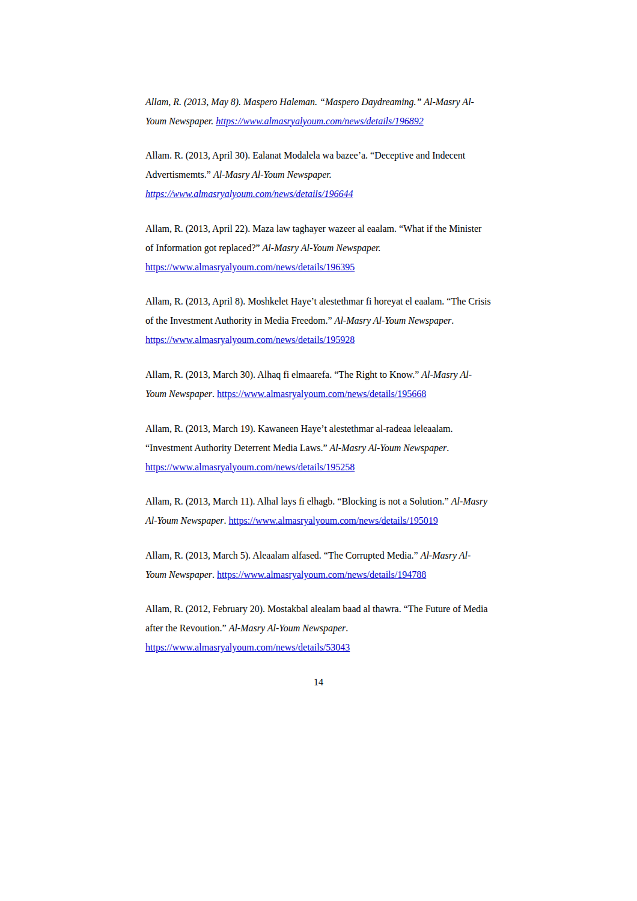Allam, R. (2013, May 8). Maspero Haleman. “Maspero Daydreaming.” Al-Masry Al-Youm Newspaper. https://www.almasryalyoum.com/news/details/196892
Allam. R. (2013, April 30). Ealanat Modalela wa bazee’a. “Deceptive and Indecent Advertismemts.” Al-Masry Al-Youm Newspaper.
https://www.almasryalyoum.com/news/details/196644
Allam, R. (2013, April 22). Maza law taghayer wazeer al eaalam. “What if the Minister of Information got replaced?” Al-Masry Al-Youm Newspaper.
https://www.almasryalyoum.com/news/details/196395
Allam, R. (2013, April 8). Moshkelet Haye’t alestethmar fi horeyat el eaalam. “The Crisis of the Investment Authority in Media Freedom.” Al-Masry Al-Youm Newspaper.
https://www.almasryalyoum.com/news/details/195928
Allam, R. (2013, March 30). Alhaq fi elmaarefa. “The Right to Know.” Al-Masry Al-Youm Newspaper. https://www.almasryalyoum.com/news/details/195668
Allam, R. (2013, March 19). Kawaneen Haye’t alestethmar al-radeaa leleaalam. “Investment Authority Deterrent Media Laws.” Al-Masry Al-Youm Newspaper.
https://www.almasryalyoum.com/news/details/195258
Allam, R. (2013, March 11). Alhal lays fi elhagb. “Blocking is not a Solution.” Al-Masry Al-Youm Newspaper. https://www.almasryalyoum.com/news/details/195019
Allam, R. (2013, March 5). Aleaalam alfased. “The Corrupted Media.” Al-Masry Al-Youm Newspaper. https://www.almasryalyoum.com/news/details/194788
Allam, R. (2012, February 20). Mostakbal alealam baad al thawra. “The Future of Media after the Revoution.” Al-Masry Al-Youm Newspaper.
https://www.almasryalyoum.com/news/details/53043
14